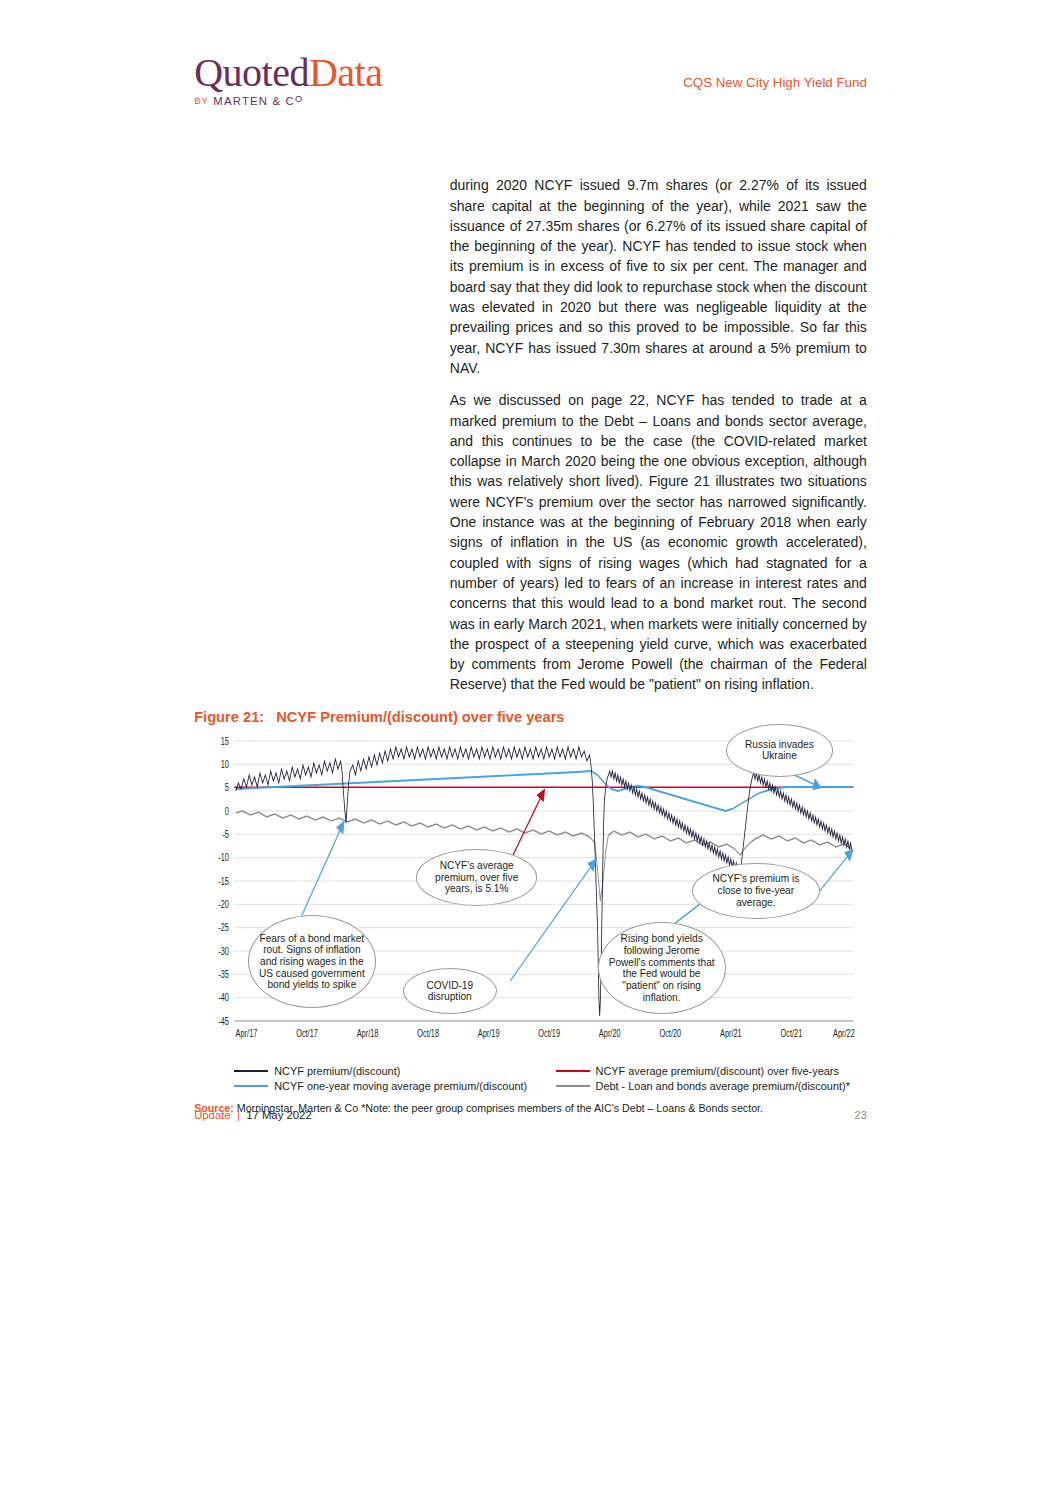Quoted Data
BY MARTEN & CO
CQS New City High Yield Fund
during 2020 NCYF issued 9.7m shares (or 2.27% of its issued share capital at the beginning of the year), while 2021 saw the issuance of 27.35m shares (or 6.27% of its issued share capital of the beginning of the year). NCYF has tended to issue stock when its premium is in excess of five to six per cent. The manager and board say that they did look to repurchase stock when the discount was elevated in 2020 but there was negligeable liquidity at the prevailing prices and so this proved to be impossible. So far this year, NCYF has issued 7.30m shares at around a 5% premium to NAV.
As we discussed on page 22, NCYF has tended to trade at a marked premium to the Debt – Loans and bonds sector average, and this continues to be the case (the COVID-related market collapse in March 2020 being the one obvious exception, although this was relatively short lived). Figure 21 illustrates two situations were NCYF's premium over the sector has narrowed significantly. One instance was at the beginning of February 2018 when early signs of inflation in the US (as economic growth accelerated), coupled with signs of rising wages (which had stagnated for a number of years) led to fears of an increase in interest rates and concerns that this would lead to a bond market rout. The second was in early March 2021, when markets were initially concerned by the prospect of a steepening yield curve, which was exacerbated by comments from Jerome Powell (the chairman of the Federal Reserve) that the Fed would be "patient" on rising inflation.
Figure 21: NCYF Premium/(discount) over five years
15 10 5 0 -5 -10 -15 -20 -25 -30 -35 -40 -45 Apr/17 Oct/17 Apr/18 Oct/18 Apr/19 Oct/19 Apr/20 Oct/20 Apr/21 Oct/21 Apr/22
Russia invades Ukraine
NCYF's average premium, over five years, is 5.1%
NCYF's premium is close to five-year average.
Fears of a bond market rout. Signs of inflation and rising wages in the US caused government bond yields to spike
COVID-19 disruption
Rising bond yields following Jerome Powell's comments that the Fed would be "patient" on rising inflation.
NCYF premium/(discount)
NCYF average premium/(discount) over five-years
NCYF one-year moving average premium/(discount)
Debt - Loan and bonds average premium/(discount)*
Source: Morningstar, Marten & Co *Note: the peer group comprises members of the AIC's Debt – Loans & Bonds sector.
Update | 17 May 2022
23